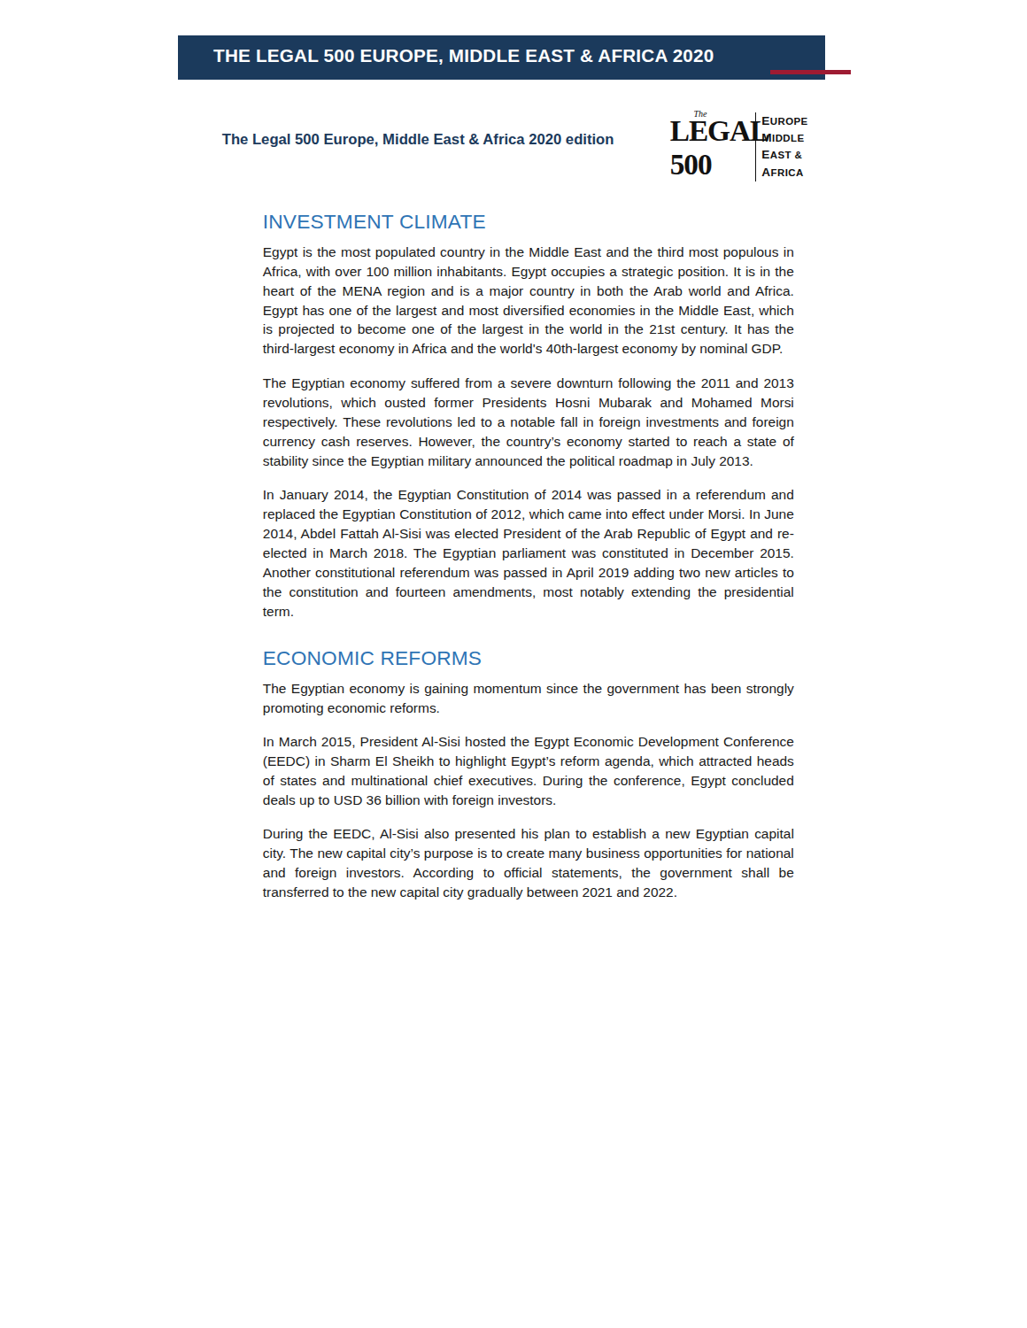THE LEGAL 500 EUROPE, MIDDLE EAST & AFRICA 2020
The Legal 500 Europe, Middle East & Africa 2020 edition
The
LEGAL
500
EUROPE
MIDDLE
EAST &
AFRICA
INVESTMENT CLIMATE
Egypt is the most populated country in the Middle East and the third most populous in Africa, with over 100 million inhabitants. Egypt occupies a strategic position. It is in the heart of the MENA region and is a major country in both the Arab world and Africa. Egypt has one of the largest and most diversified economies in the Middle East, which is projected to become one of the largest in the world in the 21st century. It has the third-largest economy in Africa and the world's 40th-largest economy by nominal GDP.
The Egyptian economy suffered from a severe downturn following the 2011 and 2013 revolutions, which ousted former Presidents Hosni Mubarak and Mohamed Morsi respectively. These revolutions led to a notable fall in foreign investments and foreign currency cash reserves. However, the country’s economy started to reach a state of stability since the Egyptian military announced the political roadmap in July 2013.
In January 2014, the Egyptian Constitution of 2014 was passed in a referendum and replaced the Egyptian Constitution of 2012, which came into effect under Morsi. In June 2014, Abdel Fattah Al-Sisi was elected President of the Arab Republic of Egypt and re-elected in March 2018. The Egyptian parliament was constituted in December 2015. Another constitutional referendum was passed in April 2019 adding two new articles to the constitution and fourteen amendments, most notably extending the presidential term.
ECONOMIC REFORMS
The Egyptian economy is gaining momentum since the government has been strongly promoting economic reforms.
In March 2015, President Al-Sisi hosted the Egypt Economic Development Conference (EEDC) in Sharm El Sheikh to highlight Egypt’s reform agenda, which attracted heads of states and multinational chief executives. During the conference, Egypt concluded deals up to USD 36 billion with foreign investors.
During the EEDC, Al-Sisi also presented his plan to establish a new Egyptian capital city. The new capital city’s purpose is to create many business opportunities for national and foreign investors. According to official statements, the government shall be transferred to the new capital city gradually between 2021 and 2022.